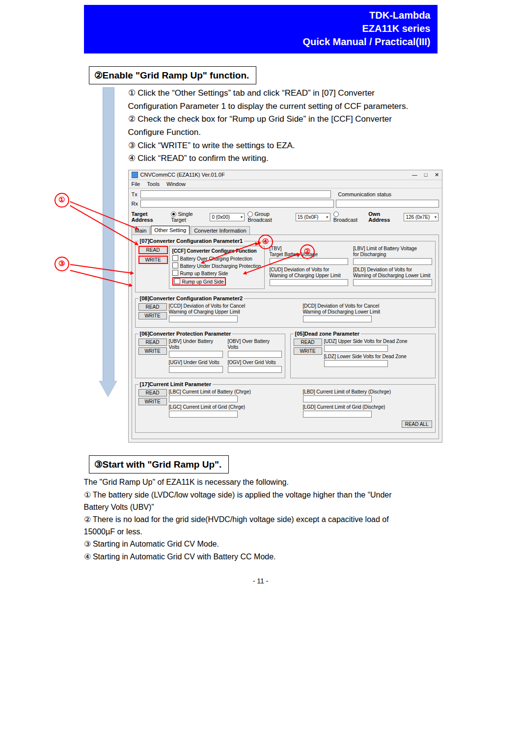TDK-Lambda
EZA11K series
Quick Manual / Practical(III)
②Enable "Grid Ramp Up" function.
① Click the “Other Settings” tab and click “READ” in [07] Converter
Configuration Parameter 1 to display the current setting of CCF parameters.
② Check the check box for “Rump up Grid Side” in the [CCF] Converter
Configure Function.
③ Click “WRITE” to write the settings to EZA.
④ Click “READ” to confirm the writing.
CNVCommCC (EZA11K) Ver.01.0F
—□✕
File Tools Window
Tx
Communication status
Rx
Target Address Single Target 0 (0x00) Group Broadcast 15 (0x0F) Broadcast Own Address 126 (0x7E)
Main
Other Setting
Converter Information
[07]Converter Configuration Parameter1
READ
WRITE
[CCF] Converter Configure Function
Battery Over Charging Protection
Battery Under Discharging Protection
Rump up Battery Side
Rump up Grid Side
[TBV]
Target Battery Voltage
[CUD] Deviation of Volts for
Warning of Charging Upper Limit
[LBV] Limit of Battery Voltage
for Discharging
[DLD] Deviation of Volts for
Warning of Discharging Lower Limit
[08]Converter Configuration Parameter2
READ
WRITE
[CCD] Deviation of Volts for Cancel
Warning of Charging Upper Limit
[DCD] Deviation of Volts for Cancel
Warning of Discharging Lower Limit
[06]Converter Protection Parameter
READ
WRITE
[UBV] Under Battery Volts
[UGV] Under Grid Volts
[OBV] Over Battery Volts
[OGV] Over Grid Volts
[05]Dead zone Parameter
READ
WRITE
[UDZ] Upper Side Volts for Dead Zone
[LDZ] Lower Side Volts for Dead Zone
[17]Current Limit Parameter
READ
WRITE
[LBC] Current Limit of Battery (Chrge)
[LGC] Current Limit of Grid (Chrge)
[LBD] Current Limit of Battery (Dischrge)
[LGD] Current Limit of Grid (Dischrge)
READ ALL
①
③
④
②
③Start with "Grid Ramp Up".
The "Grid Ramp Up" of EZA11K is necessary the following.
① The battery side (LVDC/low voltage side) is applied the voltage higher than the “Under
Battery Volts (UBV)”
② There is no load for the grid side(HVDC/high voltage side) except a capacitive load of
15000µF or less.
③ Starting in Automatic Grid CV Mode.
④ Starting in Automatic Grid CV with Battery CC Mode.
- 11 -